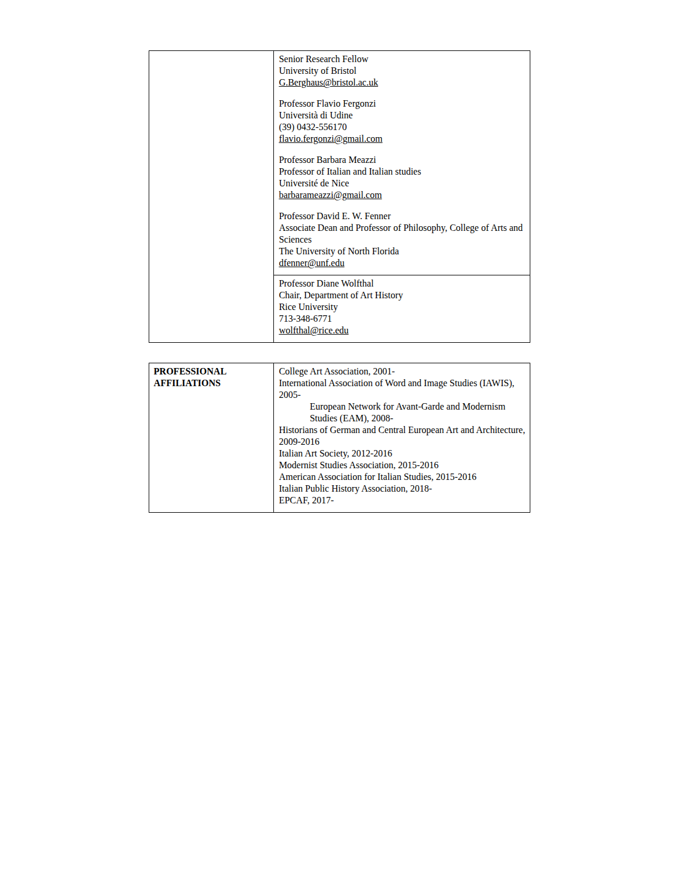| | Senior Research Fellow University of Bristol G.Berghaus@bristol.ac.uk Professor Flavio Fergonzi Università di Udine (39) 0432-556170 flavio.fergonzi@gmail.com Professor Barbara Meazzi Professor of Italian and Italian studies Université de Nice barbarameazzi@gmail.com Professor David E. W. Fenner Associate Dean and Professor of Philosophy, College of Arts and Sciences The University of North Florida dfenner@unf.edu |
| | Professor Diane Wolfthal Chair, Department of Art History Rice University 713-348-6771 wolfthal@rice.edu |
| PROFESSIONAL AFFILIATIONS | College Art Association, 2001- International Association of Word and Image Studies (IAWIS), 2005- European Network for Avant-Garde and Modernism Studies (EAM), 2008- Historians of German and Central European Art and Architecture, 2009-2016 Italian Art Society, 2012-2016 Modernist Studies Association, 2015-2016 American Association for Italian Studies, 2015-2016 Italian Public History Association, 2018- EPCAF, 2017- |